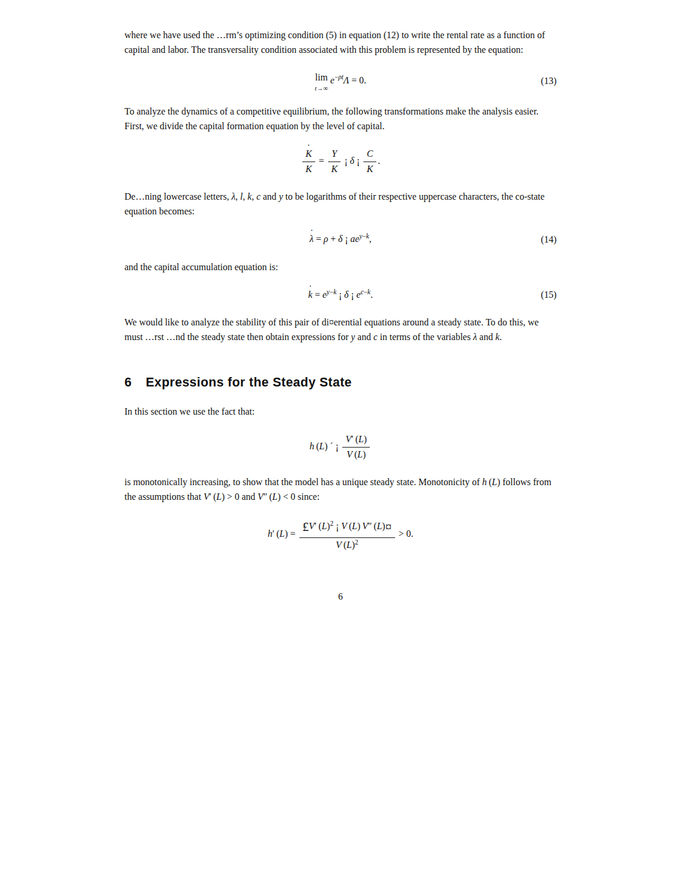where we have used the …rm’s optimizing condition (5) in equation (12) to write the rental rate as a function of capital and labor. The transversality condition associated with this problem is represented by the equation:
limt→∞e−ρtΛ = 0. (13)
To analyze the dynamics of a competitive equilibrium, the following transformations make the analysis easier. First, we divide the capital formation equation by the level of capital.
KK = YK ¡ δ ¡ CK.
De…ning lowercase letters, λ, l, k, c and y to be logarithms of their respective uppercase characters, the co-state equation becomes:
λ = ρ + δ ¡ aey−k, (14)
and the capital accumulation equation is:
k = ey−k ¡ δ ¡ ec−k. (15)
We would like to analyze the stability of this pair of di¤erential equations around a steady state. To do this, we must …rst …nd the steady state then obtain expressions for y and c in terms of the variables λ and k.
6 Expressions for the Steady State
In this section we use the fact that:
h (L) ´ ¡ V′ (L) V (L)
is monotonically increasing, to show that the model has a unique steady state. Monotonicity of h (L) follows from the assumptions that V′ (L) > 0 and V″ (L) < 0 since:
h′ (L) = £V′ (L)2 ¡ V (L) V″ (L)¤ V (L)2 > 0.
6